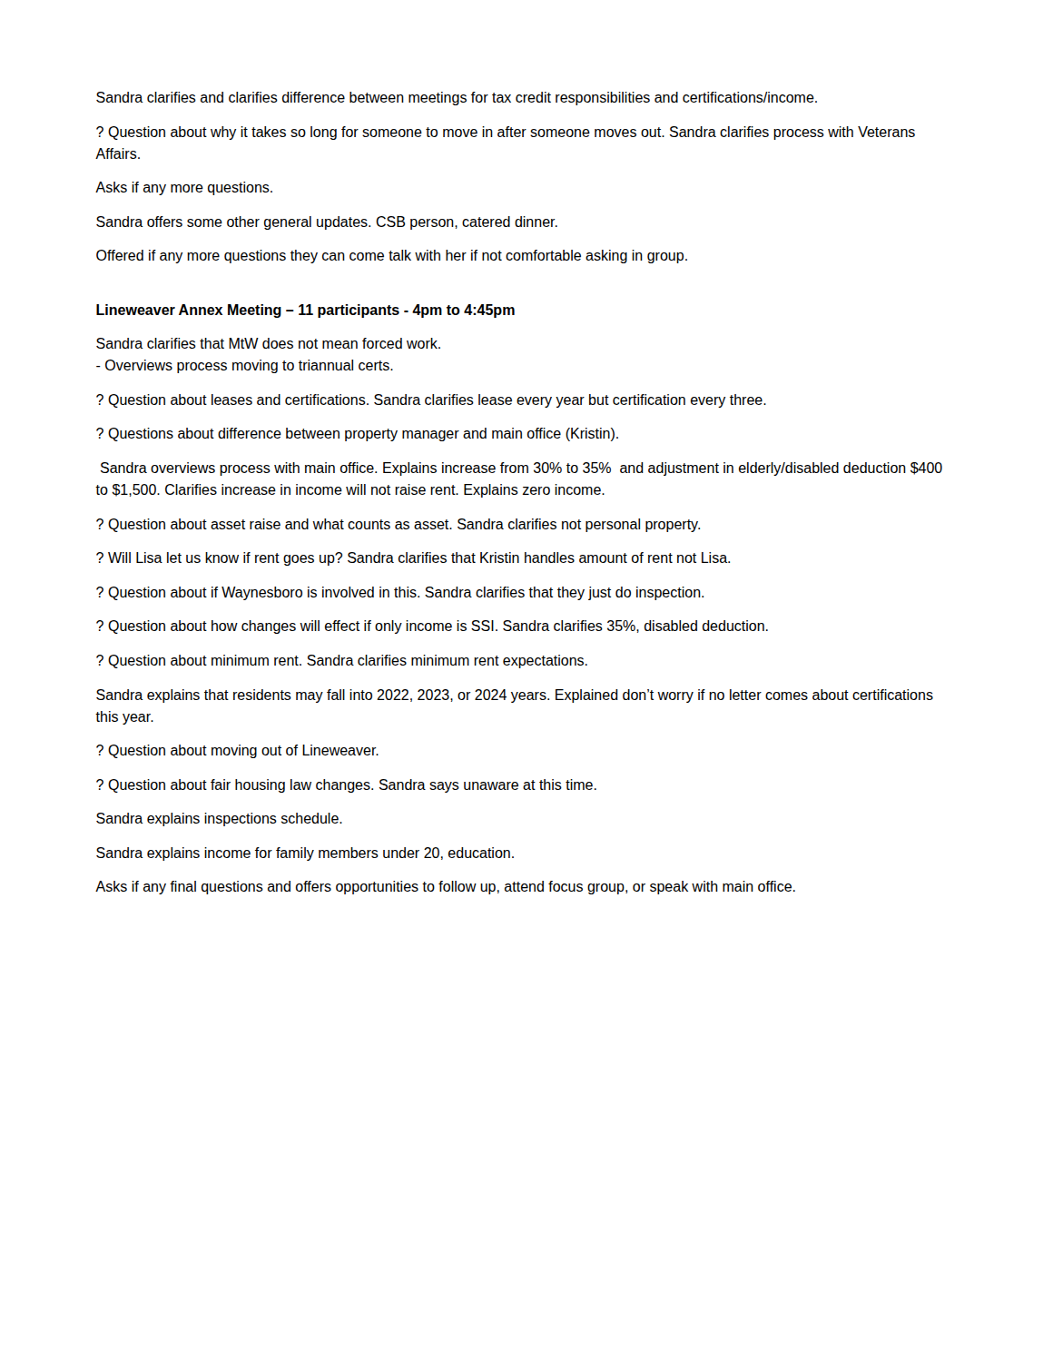Sandra clarifies and clarifies difference between meetings for tax credit responsibilities and certifications/income.
? Question about why it takes so long for someone to move in after someone moves out. Sandra clarifies process with Veterans Affairs.
Asks if any more questions.
Sandra offers some other general updates. CSB person, catered dinner.
Offered if any more questions they can come talk with her if not comfortable asking in group.
Lineweaver Annex Meeting – 11 participants - 4pm to 4:45pm
Sandra clarifies that MtW does not mean forced work.
- Overviews process moving to triannual certs.
? Question about leases and certifications. Sandra clarifies lease every year but certification every three.
? Questions about difference between property manager and main office (Kristin).
Sandra overviews process with main office. Explains increase from 30% to 35% and adjustment in elderly/disabled deduction $400 to $1,500. Clarifies increase in income will not raise rent. Explains zero income.
? Question about asset raise and what counts as asset. Sandra clarifies not personal property.
? Will Lisa let us know if rent goes up? Sandra clarifies that Kristin handles amount of rent not Lisa.
? Question about if Waynesboro is involved in this. Sandra clarifies that they just do inspection.
? Question about how changes will effect if only income is SSI. Sandra clarifies 35%, disabled deduction.
? Question about minimum rent. Sandra clarifies minimum rent expectations.
Sandra explains that residents may fall into 2022, 2023, or 2024 years. Explained don’t worry if no letter comes about certifications this year.
? Question about moving out of Lineweaver.
? Question about fair housing law changes. Sandra says unaware at this time.
Sandra explains inspections schedule.
Sandra explains income for family members under 20, education.
Asks if any final questions and offers opportunities to follow up, attend focus group, or speak with main office.